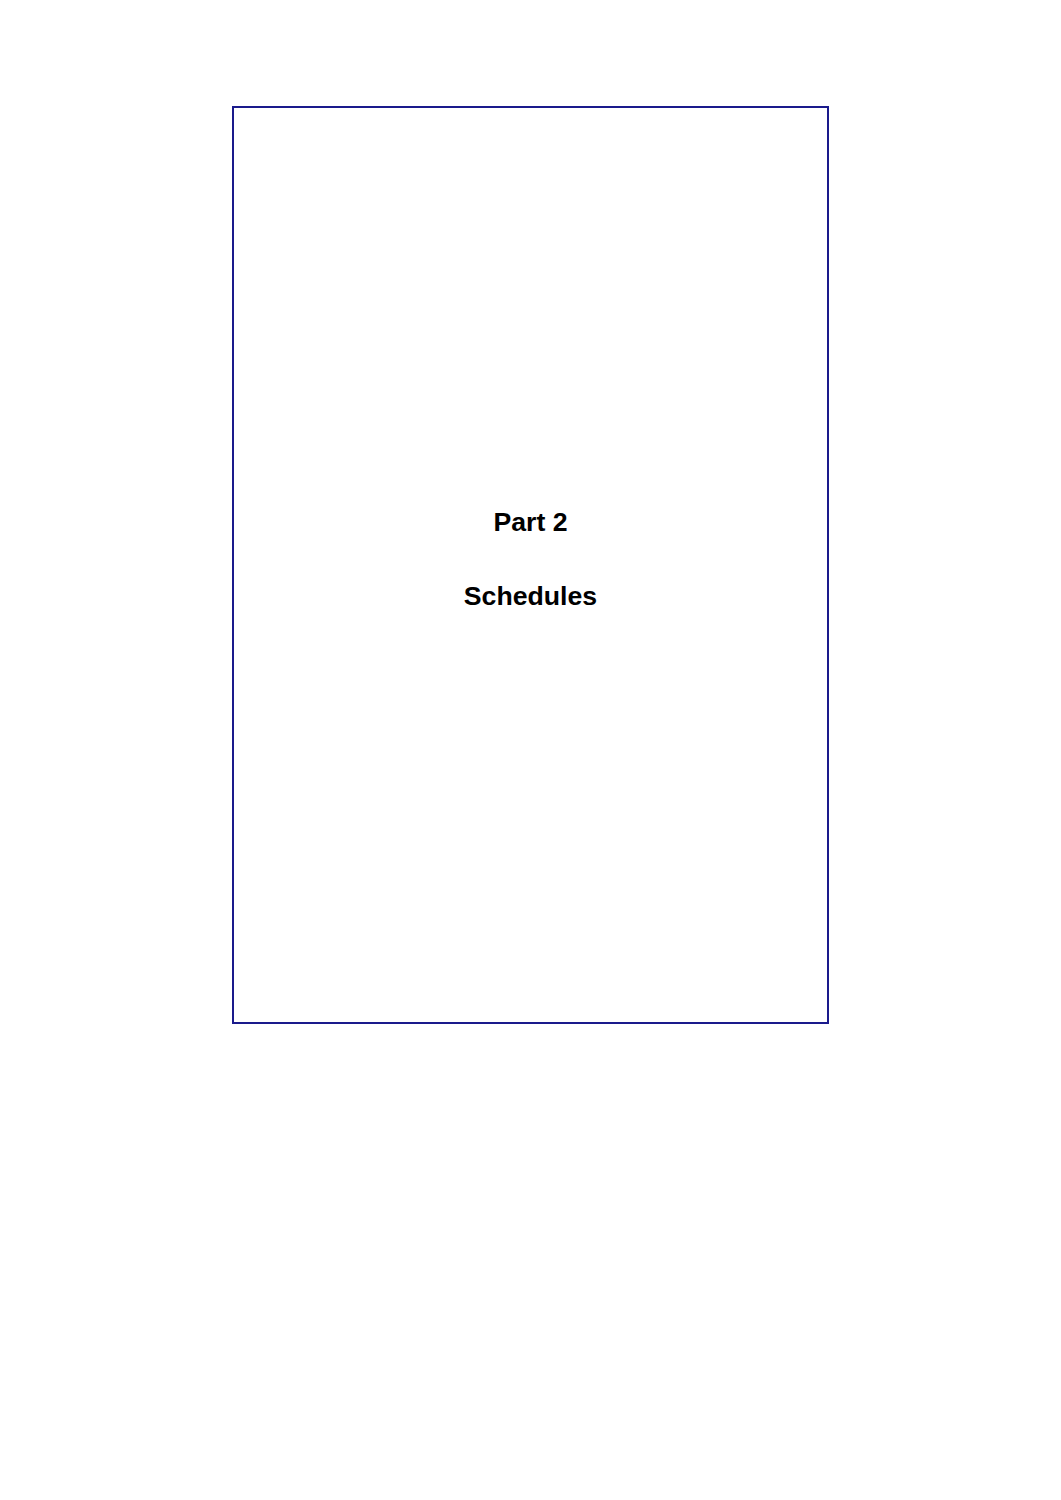Part 2
Schedules